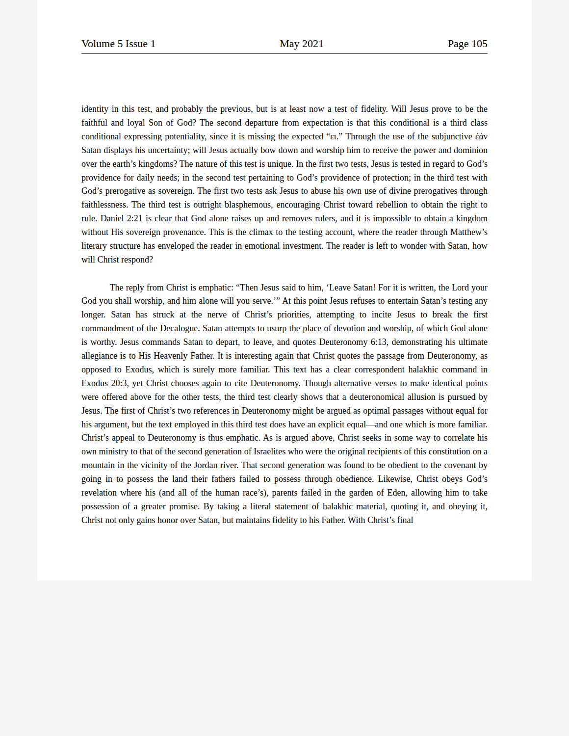Volume 5 Issue 1 May 2021 Page 105
identity in this test, and probably the previous, but is at least now a test of fidelity. Will Jesus prove to be the faithful and loyal Son of God? The second departure from expectation is that this conditional is a third class conditional expressing potentiality, since it is missing the expected “ει.” Through the use of the subjunctive ἐάν Satan displays his uncertainty; will Jesus actually bow down and worship him to receive the power and dominion over the earth’s kingdoms? The nature of this test is unique. In the first two tests, Jesus is tested in regard to God’s providence for daily needs; in the second test pertaining to God’s providence of protection; in the third test with God’s prerogative as sovereign. The first two tests ask Jesus to abuse his own use of divine prerogatives through faithlessness. The third test is outright blasphemous, encouraging Christ toward rebellion to obtain the right to rule. Daniel 2:21 is clear that God alone raises up and removes rulers, and it is impossible to obtain a kingdom without His sovereign provenance. This is the climax to the testing account, where the reader through Matthew’s literary structure has enveloped the reader in emotional investment. The reader is left to wonder with Satan, how will Christ respond?
The reply from Christ is emphatic: “Then Jesus said to him, ‘Leave Satan! For it is written, the Lord your God you shall worship, and him alone will you serve.’” At this point Jesus refuses to entertain Satan’s testing any longer. Satan has struck at the nerve of Christ’s priorities, attempting to incite Jesus to break the first commandment of the Decalogue. Satan attempts to usurp the place of devotion and worship, of which God alone is worthy. Jesus commands Satan to depart, to leave, and quotes Deuteronomy 6:13, demonstrating his ultimate allegiance is to His Heavenly Father. It is interesting again that Christ quotes the passage from Deuteronomy, as opposed to Exodus, which is surely more familiar. This text has a clear correspondent halakhic command in Exodus 20:3, yet Christ chooses again to cite Deuteronomy. Though alternative verses to make identical points were offered above for the other tests, the third test clearly shows that a deuteronomical allusion is pursued by Jesus. The first of Christ’s two references in Deuteronomy might be argued as optimal passages without equal for his argument, but the text employed in this third test does have an explicit equal—and one which is more familiar. Christ’s appeal to Deuteronomy is thus emphatic. As is argued above, Christ seeks in some way to correlate his own ministry to that of the second generation of Israelites who were the original recipients of this constitution on a mountain in the vicinity of the Jordan river. That second generation was found to be obedient to the covenant by going in to possess the land their fathers failed to possess through obedience. Likewise, Christ obeys God’s revelation where his (and all of the human race’s), parents failed in the garden of Eden, allowing him to take possession of a greater promise. By taking a literal statement of halakhic material, quoting it, and obeying it, Christ not only gains honor over Satan, but maintains fidelity to his Father. With Christ’s final